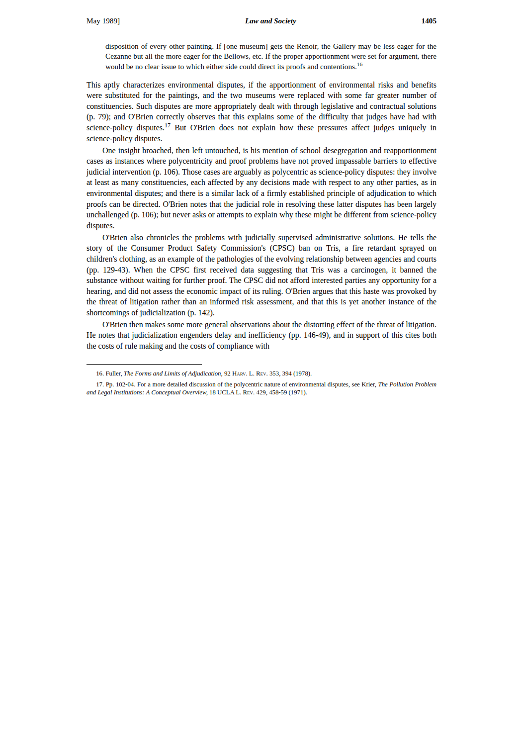May 1989] Law and Society 1405
disposition of every other painting. If [one museum] gets the Renoir, the Gallery may be less eager for the Cezanne but all the more eager for the Bellows, etc. If the proper apportionment were set for argument, there would be no clear issue to which either side could direct its proofs and contentions.16
This aptly characterizes environmental disputes, if the apportionment of environmental risks and benefits were substituted for the paintings, and the two museums were replaced with some far greater number of constituencies. Such disputes are more appropriately dealt with through legislative and contractual solutions (p. 79); and O'Brien correctly observes that this explains some of the difficulty that judges have had with science-policy disputes.17 But O'Brien does not explain how these pressures affect judges uniquely in science-policy disputes.
One insight broached, then left untouched, is his mention of school desegregation and reapportionment cases as instances where polycentricity and proof problems have not proved impassable barriers to effective judicial intervention (p. 106). Those cases are arguably as polycentric as science-policy disputes: they involve at least as many constituencies, each affected by any decisions made with respect to any other parties, as in environmental disputes; and there is a similar lack of a firmly established principle of adjudication to which proofs can be directed. O'Brien notes that the judicial role in resolving these latter disputes has been largely unchallenged (p. 106); but never asks or attempts to explain why these might be different from science-policy disputes.
O'Brien also chronicles the problems with judicially supervised administrative solutions. He tells the story of the Consumer Product Safety Commission's (CPSC) ban on Tris, a fire retardant sprayed on children's clothing, as an example of the pathologies of the evolving relationship between agencies and courts (pp. 129-43). When the CPSC first received data suggesting that Tris was a carcinogen, it banned the substance without waiting for further proof. The CPSC did not afford interested parties any opportunity for a hearing, and did not assess the economic impact of its ruling. O'Brien argues that this haste was provoked by the threat of litigation rather than an informed risk assessment, and that this is yet another instance of the shortcomings of judicialization (p. 142).
O'Brien then makes some more general observations about the distorting effect of the threat of litigation. He notes that judicialization engenders delay and inefficiency (pp. 146-49), and in support of this cites both the costs of rule making and the costs of compliance with
16. Fuller, The Forms and Limits of Adjudication, 92 Harv. L. Rev. 353, 394 (1978).
17. Pp. 102-04. For a more detailed discussion of the polycentric nature of environmental disputes, see Krier, The Pollution Problem and Legal Institutions: A Conceptual Overview, 18 UCLA L. Rev. 429, 458-59 (1971).